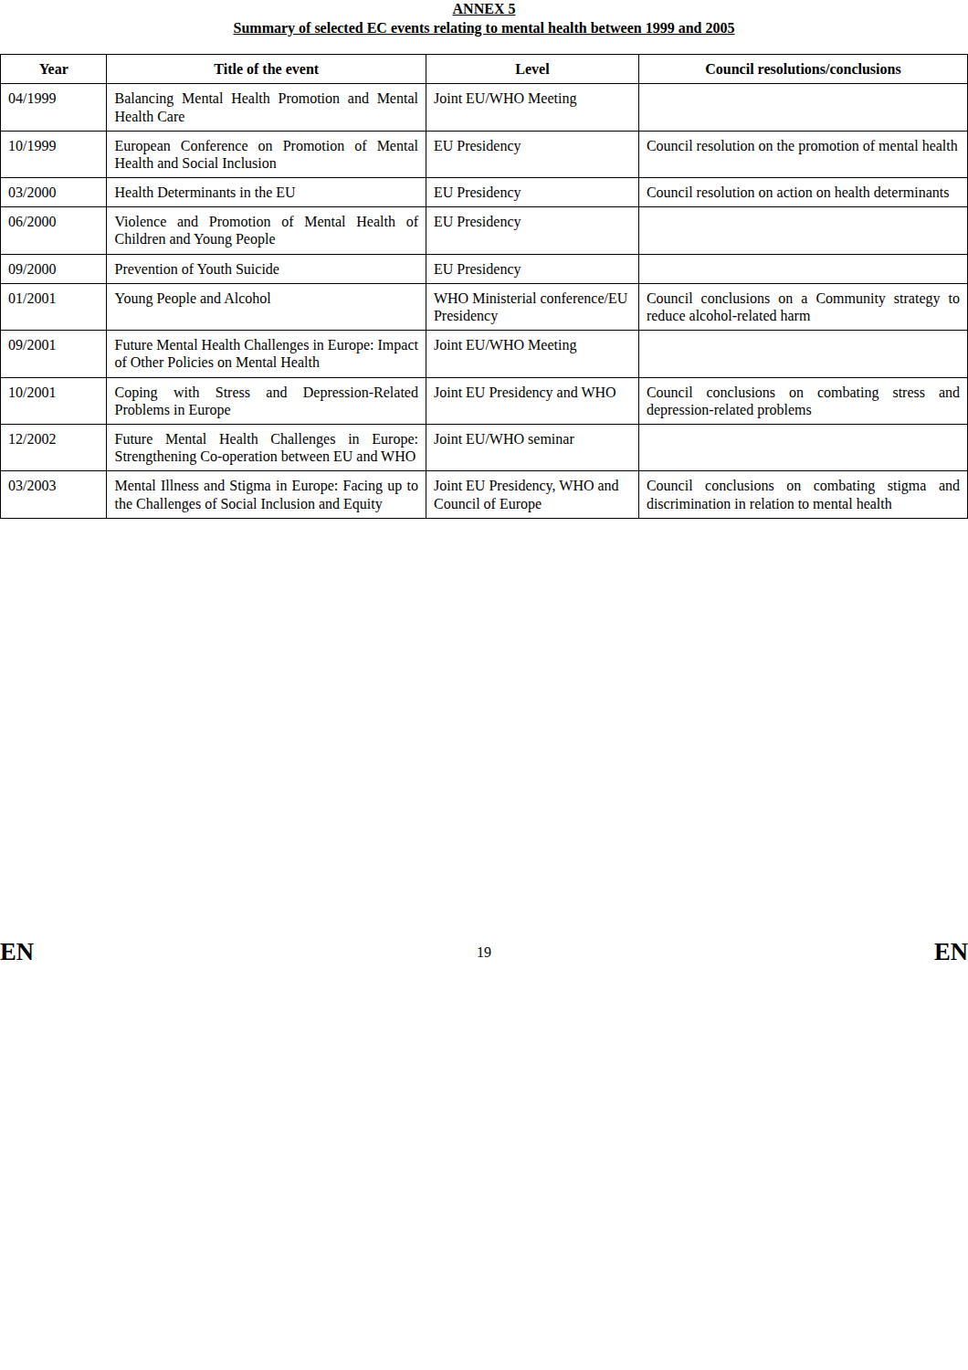ANNEX 5
Summary of selected EC events relating to mental health between 1999 and 2005
| Year | Title of the event | Level | Council resolutions/conclusions |
| --- | --- | --- | --- |
| 04/1999 | Balancing Mental Health Promotion and Mental Health Care | Joint EU/WHO Meeting | |
| 10/1999 | European Conference on Promotion of Mental Health and Social Inclusion | EU Presidency | Council resolution on the promotion of mental health |
| 03/2000 | Health Determinants in the EU | EU Presidency | Council resolution on action on health determinants |
| 06/2000 | Violence and Promotion of Mental Health of Children and Young People | EU Presidency | |
| 09/2000 | Prevention of Youth Suicide | EU Presidency | |
| 01/2001 | Young People and Alcohol | WHO Ministerial conference/EU Presidency | Council conclusions on a Community strategy to reduce alcohol-related harm |
| 09/2001 | Future Mental Health Challenges in Europe: Impact of Other Policies on Mental Health | Joint EU/WHO Meeting | |
| 10/2001 | Coping with Stress and Depression-Related Problems in Europe | Joint EU Presidency and WHO | Council conclusions on combating stress and depression-related problems |
| 12/2002 | Future Mental Health Challenges in Europe: Strengthening Co-operation between EU and WHO | Joint EU/WHO seminar | |
| 03/2003 | Mental Illness and Stigma in Europe: Facing up to the Challenges of Social Inclusion and Equity | Joint EU Presidency, WHO and Council of Europe | Council conclusions on combating stigma and discrimination in relation to mental health |
EN 19 EN